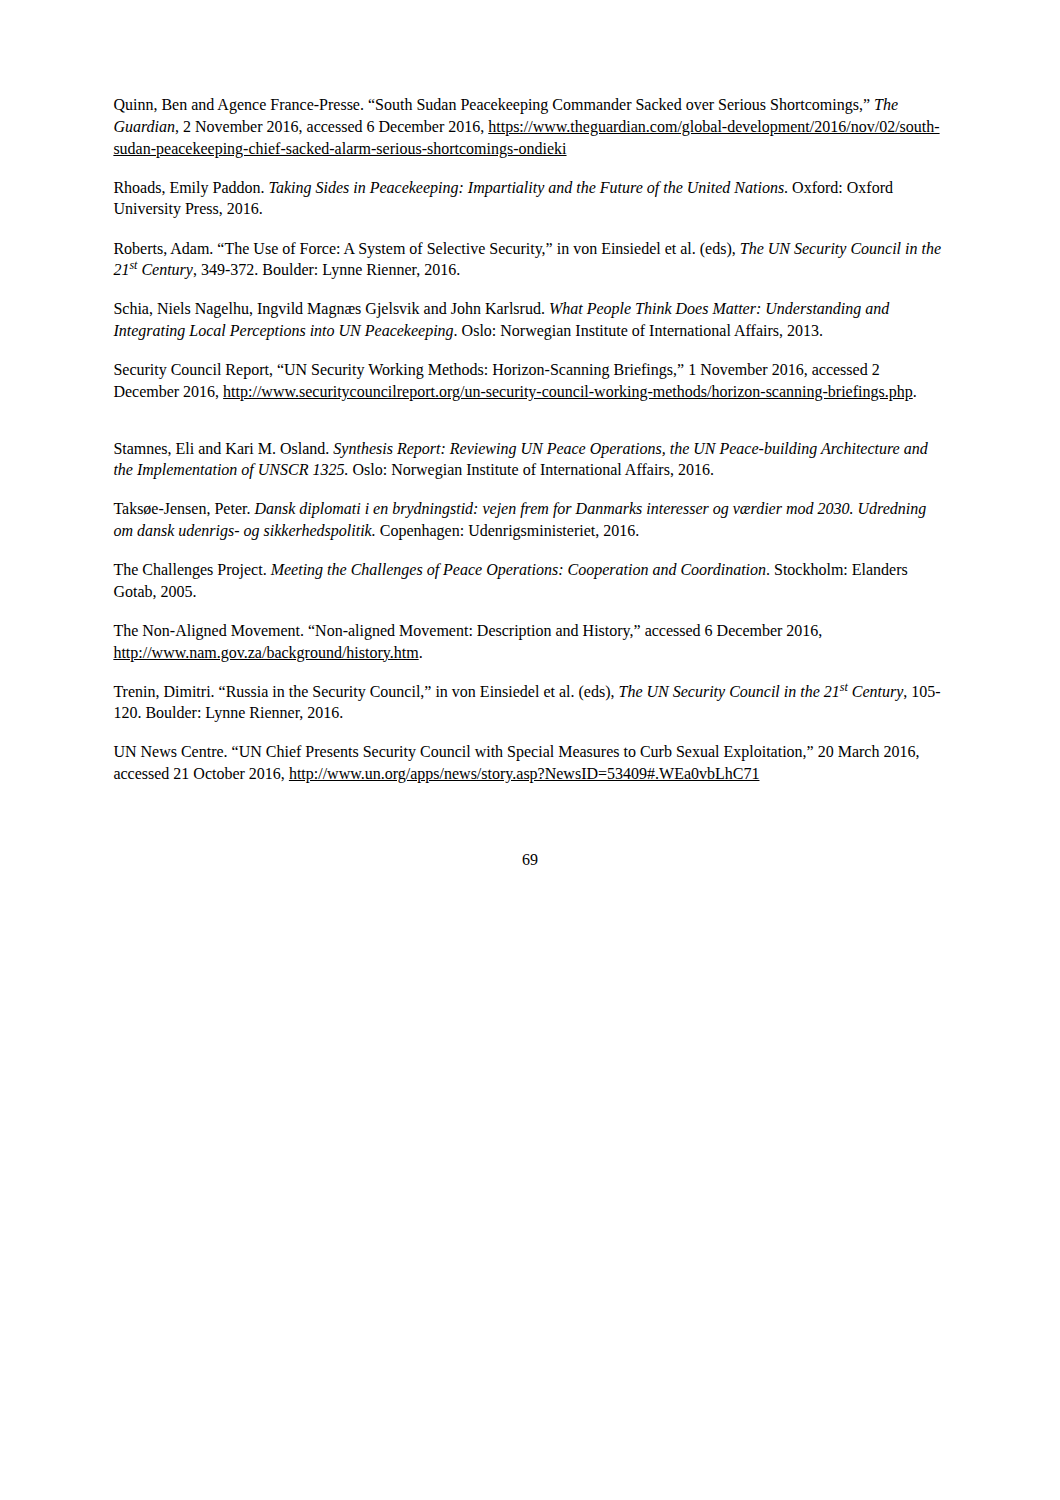Quinn, Ben and Agence France-Presse. “South Sudan Peacekeeping Commander Sacked over Serious Shortcomings,” The Guardian, 2 November 2016, accessed 6 December 2016, https://www.theguardian.com/global-development/2016/nov/02/south-sudan-peacekeeping-chief-sacked-alarm-serious-shortcomings-ondieki
Rhoads, Emily Paddon. Taking Sides in Peacekeeping: Impartiality and the Future of the United Nations. Oxford: Oxford University Press, 2016.
Roberts, Adam. “The Use of Force: A System of Selective Security,” in von Einsiedel et al. (eds), The UN Security Council in the 21st Century, 349-372. Boulder: Lynne Rienner, 2016.
Schia, Niels Nagelhu, Ingvild Magnæs Gjelsvik and John Karlsrud. What People Think Does Matter: Understanding and Integrating Local Perceptions into UN Peacekeeping. Oslo: Norwegian Institute of International Affairs, 2013.
Security Council Report, “UN Security Working Methods: Horizon-Scanning Briefings,” 1 November 2016, accessed 2 December 2016, http://www.securitycouncilreport.org/un-security-council-working-methods/horizon-scanning-briefings.php.
Stamnes, Eli and Kari M. Osland. Synthesis Report: Reviewing UN Peace Operations, the UN Peace-building Architecture and the Implementation of UNSCR 1325. Oslo: Norwegian Institute of International Affairs, 2016.
Taksøe-Jensen, Peter. Dansk diplomati i en brydningstid: vejen frem for Danmarks interesser og værdier mod 2030. Udredning om dansk udenrigs- og sikkerhedspolitik. Copenhagen: Udenrigsministeriet, 2016.
The Challenges Project. Meeting the Challenges of Peace Operations: Cooperation and Coordination. Stockholm: Elanders Gotab, 2005.
The Non-Aligned Movement. “Non-aligned Movement: Description and History,” accessed 6 December 2016, http://www.nam.gov.za/background/history.htm.
Trenin, Dimitri. “Russia in the Security Council,” in von Einsiedel et al. (eds), The UN Security Council in the 21st Century, 105-120. Boulder: Lynne Rienner, 2016.
UN News Centre. “UN Chief Presents Security Council with Special Measures to Curb Sexual Exploitation,” 20 March 2016, accessed 21 October 2016, http://www.un.org/apps/news/story.asp?NewsID=53409#.WEa0vbLhC71
69